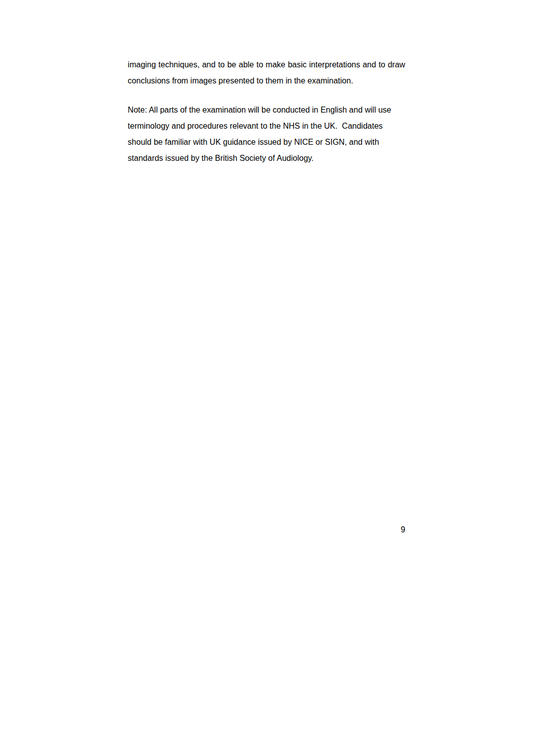imaging techniques, and to be able to make basic interpretations and to draw conclusions from images presented to them in the examination.
Note: All parts of the examination will be conducted in English and will use terminology and procedures relevant to the NHS in the UK. Candidates should be familiar with UK guidance issued by NICE or SIGN, and with standards issued by the British Society of Audiology.
9